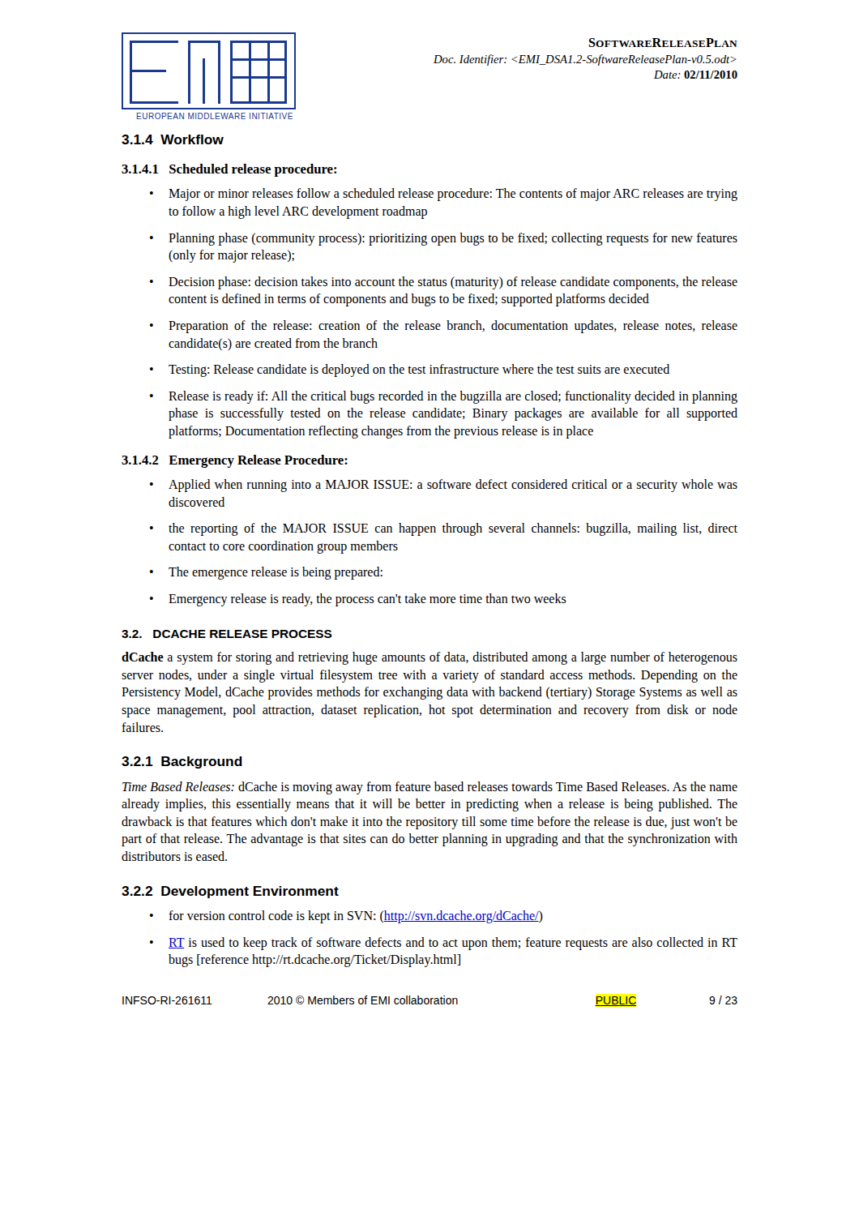EUROPEAN MIDDLEWARE INITIATIVE
SOFTWARERELEASEPLAN
Doc. Identifier: <EMI_DSA1.2-SoftwareReleasePlan-v0.5.odt>
Date: 02/11/2010
3.1.4 Workflow
3.1.4.1 Scheduled release procedure:
Major or minor releases follow a scheduled release procedure: The contents of major ARC releases are trying to follow a high level ARC development roadmap
Planning phase (community process): prioritizing open bugs to be fixed; collecting requests for new features (only for major release);
Decision phase: decision takes into account the status (maturity) of release candidate components, the release content is defined in terms of components and bugs to be fixed; supported platforms decided
Preparation of the release: creation of the release branch, documentation updates, release notes, release candidate(s) are created from the branch
Testing: Release candidate is deployed on the test infrastructure where the test suits are executed
Release is ready if: All the critical bugs recorded in the bugzilla are closed; functionality decided in planning phase is successfully tested on the release candidate; Binary packages are available for all supported platforms; Documentation reflecting changes from the previous release is in place
3.1.4.2 Emergency Release Procedure:
Applied when running into a MAJOR ISSUE: a software defect considered critical or a security whole was discovered
the reporting of the MAJOR ISSUE can happen through several channels: bugzilla, mailing list, direct contact to core coordination group members
The emergence release is being prepared:
Emergency release is ready, the process can't take more time than two weeks
3.2. DCACHE RELEASE PROCESS
dCache a system for storing and retrieving huge amounts of data, distributed among a large number of heterogenous server nodes, under a single virtual filesystem tree with a variety of standard access methods. Depending on the Persistency Model, dCache provides methods for exchanging data with backend (tertiary) Storage Systems as well as space management, pool attraction, dataset replication, hot spot determination and recovery from disk or node failures.
3.2.1 Background
Time Based Releases: dCache is moving away from feature based releases towards Time Based Releases. As the name already implies, this essentially means that it will be better in predicting when a release is being published. The drawback is that features which don't make it into the repository till some time before the release is due, just won't be part of that release. The advantage is that sites can do better planning in upgrading and that the synchronization with distributors is eased.
3.2.2 Development Environment
for version control code is kept in SVN: (http://svn.dcache.org/dCache/)
RT is used to keep track of software defects and to act upon them; feature requests are also collected in RT bugs [reference http://rt.dcache.org/Ticket/Display.html]
INFSO-RI-261611
2010 © Members of EMI collaboration
PUBLIC
9 / 23